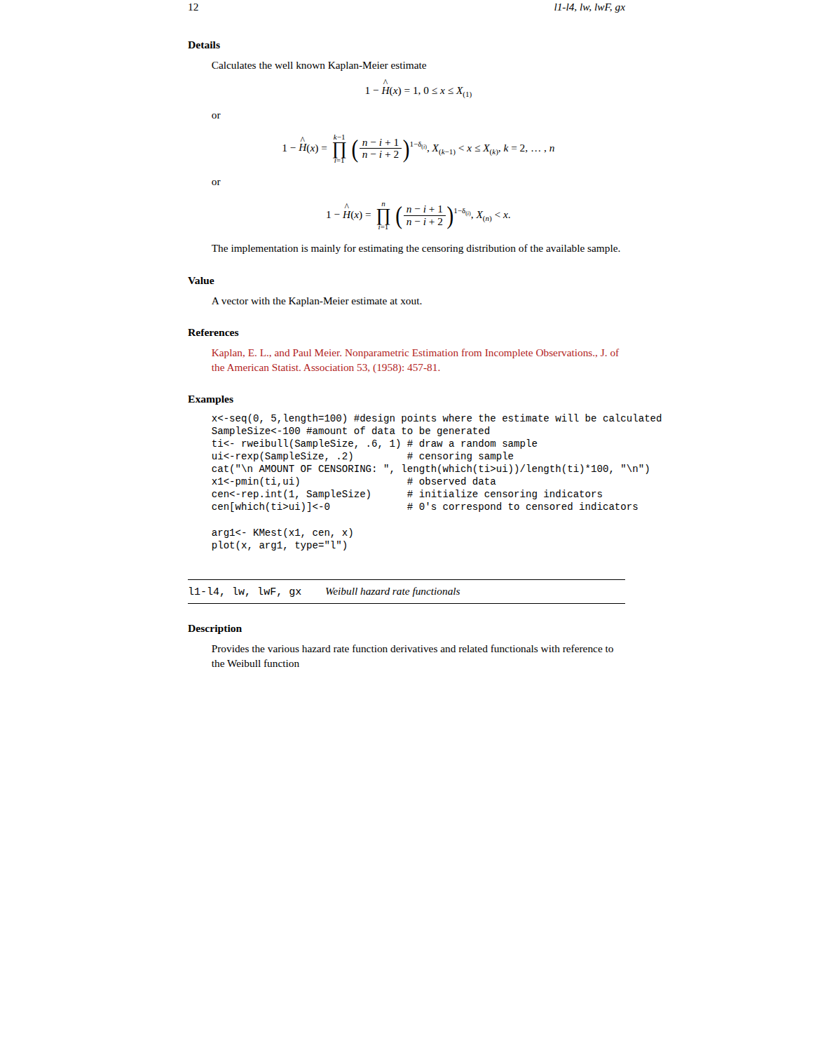12 l1-l4, lw, lwF, gx
Details
Calculates the well known Kaplan-Meier estimate
1 − ^H(x) = 1, 0 ≤ x ≤ X(1)
or
1 − ^H(x) = k−1 ∏ i=1 (n − i + 1 n − i + 2)1−δ(i), X(k−1) < x ≤ X(k), k = 2, … , n
or
1 − ^H(x) = n ∏ i=1 (n − i + 1 n − i + 2)1−δ(i), X(n) < x.
The implementation is mainly for estimating the censoring distribution of the available sample.
Value
A vector with the Kaplan-Meier estimate at xout.
References
Kaplan, E. L., and Paul Meier. Nonparametric Estimation from Incomplete Observations., J. of the American Statist. Association 53, (1958): 457-81.
Examples
x<-seq(0, 5,length=100) #design points where the estimate will be calculated
SampleSize<-100 #amount of data to be generated
ti<- rweibull(SampleSize, .6, 1) # draw a random sample
ui<-rexp(SampleSize, .2)         # censoring sample
cat("\n AMOUNT OF CENSORING: ", length(which(ti>ui))/length(ti)*100, "\n")
x1<-pmin(ti,ui)                  # observed data
cen<-rep.int(1, SampleSize)      # initialize censoring indicators
cen[which(ti>ui)]<-0             # 0's correspond to censored indicators

arg1<- KMest(x1, cen, x)
plot(x, arg1, type="l")
l1-l4, lw, lwF, gx Weibull hazard rate functionals
Description
Provides the various hazard rate function derivatives and related functionals with reference to the Weibull function